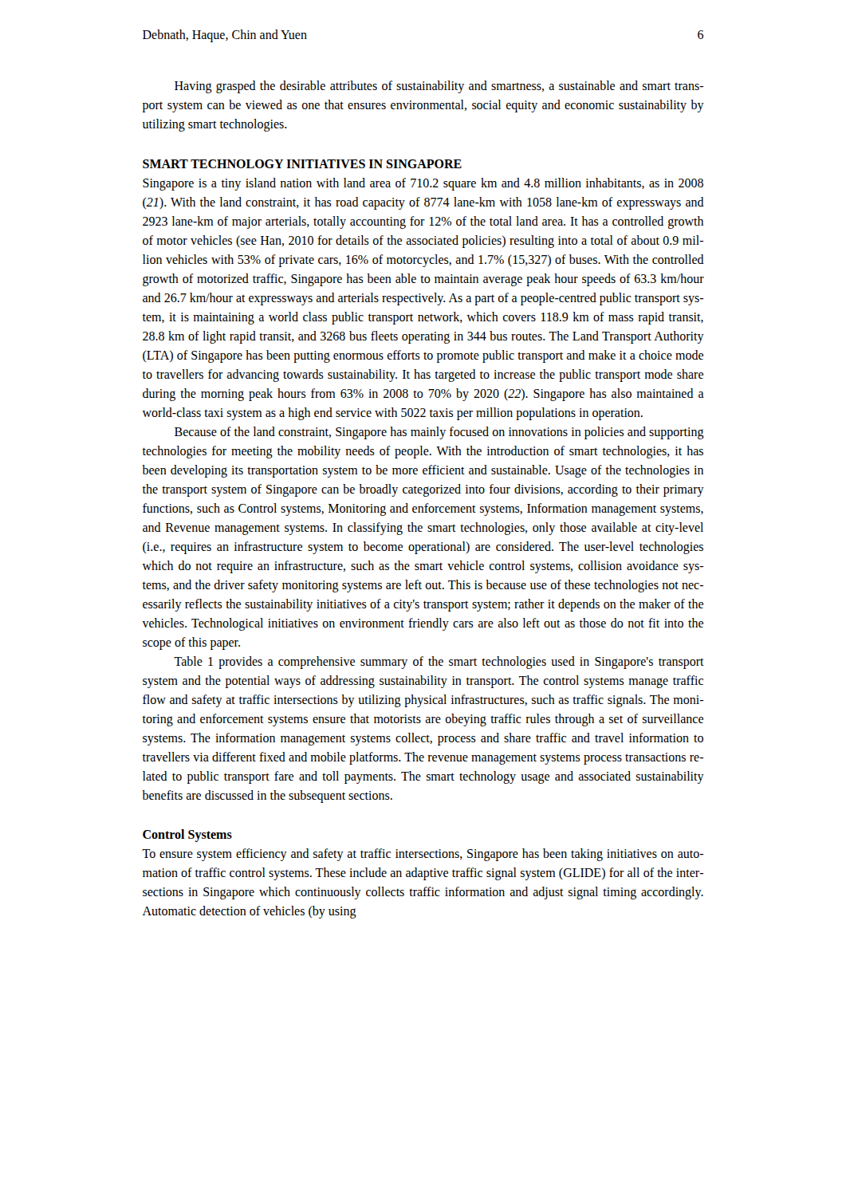Debnath, Haque, Chin and Yuen 6
Having grasped the desirable attributes of sustainability and smartness, a sustainable and smart transport system can be viewed as one that ensures environmental, social equity and economic sustainability by utilizing smart technologies.
Smart Technology Initiatives in Singapore
Singapore is a tiny island nation with land area of 710.2 square km and 4.8 million inhabitants, as in 2008 (21). With the land constraint, it has road capacity of 8774 lane-km with 1058 lane-km of expressways and 2923 lane-km of major arterials, totally accounting for 12% of the total land area. It has a controlled growth of motor vehicles (see Han, 2010 for details of the associated policies) resulting into a total of about 0.9 million vehicles with 53% of private cars, 16% of motorcycles, and 1.7% (15,327) of buses. With the controlled growth of motorized traffic, Singapore has been able to maintain average peak hour speeds of 63.3 km/hour and 26.7 km/hour at expressways and arterials respectively. As a part of a people-centred public transport system, it is maintaining a world class public transport network, which covers 118.9 km of mass rapid transit, 28.8 km of light rapid transit, and 3268 bus fleets operating in 344 bus routes. The Land Transport Authority (LTA) of Singapore has been putting enormous efforts to promote public transport and make it a choice mode to travellers for advancing towards sustainability. It has targeted to increase the public transport mode share during the morning peak hours from 63% in 2008 to 70% by 2020 (22). Singapore has also maintained a world-class taxi system as a high end service with 5022 taxis per million populations in operation.
Because of the land constraint, Singapore has mainly focused on innovations in policies and supporting technologies for meeting the mobility needs of people. With the introduction of smart technologies, it has been developing its transportation system to be more efficient and sustainable. Usage of the technologies in the transport system of Singapore can be broadly categorized into four divisions, according to their primary functions, such as Control systems, Monitoring and enforcement systems, Information management systems, and Revenue management systems. In classifying the smart technologies, only those available at city-level (i.e., requires an infrastructure system to become operational) are considered. The user-level technologies which do not require an infrastructure, such as the smart vehicle control systems, collision avoidance systems, and the driver safety monitoring systems are left out. This is because use of these technologies not necessarily reflects the sustainability initiatives of a city's transport system; rather it depends on the maker of the vehicles. Technological initiatives on environment friendly cars are also left out as those do not fit into the scope of this paper.
Table 1 provides a comprehensive summary of the smart technologies used in Singapore's transport system and the potential ways of addressing sustainability in transport. The control systems manage traffic flow and safety at traffic intersections by utilizing physical infrastructures, such as traffic signals. The monitoring and enforcement systems ensure that motorists are obeying traffic rules through a set of surveillance systems. The information management systems collect, process and share traffic and travel information to travellers via different fixed and mobile platforms. The revenue management systems process transactions related to public transport fare and toll payments. The smart technology usage and associated sustainability benefits are discussed in the subsequent sections.
Control Systems
To ensure system efficiency and safety at traffic intersections, Singapore has been taking initiatives on automation of traffic control systems. These include an adaptive traffic signal system (GLIDE) for all of the intersections in Singapore which continuously collects traffic information and adjust signal timing accordingly. Automatic detection of vehicles (by using